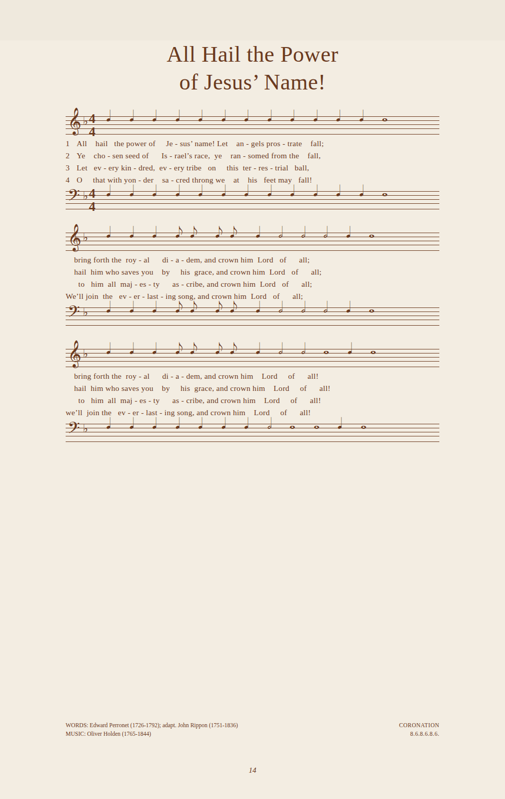All Hail the Power
of Jesus’ Name!
𝄞 ♭ 4
4 𝅘𝅥 𝅘𝅥 𝅘𝅥 𝅘𝅥 𝅘𝅥 𝅘𝅥 𝅘𝅥 𝅘𝅥 𝅘𝅥 𝅘𝅥 𝅘𝅥 𝅘𝅥 𝅝
1 All hail the power of Je - sus’ name! Let an - gels pros - trate fall;
2 Ye cho - sen seed of Is - rael’s race, ye ran - somed from the fall,
3 Let ev - ery kin - dred, ev - ery tribe on this ter - res - trial ball,
4 O that with yon - der sa - cred throng we at his feet may fall!
𝄢 ♭ 4
4 𝅘𝅥 𝅘𝅥 𝅘𝅥 𝅘𝅥 𝅘𝅥 𝅘𝅥 𝅘𝅥 𝅘𝅥 𝅘𝅥 𝅘𝅥 𝅘𝅥 𝅘𝅥 𝅝
𝄞 ♭ 𝅘𝅥 𝅘𝅥 𝅘𝅥 𝅘𝅥𝅮𝅘𝅥𝅮 𝅘𝅥𝅮𝅘𝅥𝅮 𝅘𝅥 𝅗𝅥 𝅗𝅥 𝅗𝅥 𝅘𝅥 𝅝
bring forth the roy - al di - a - dem, and crown him Lord of all;
hail him who saves you by his grace, and crown him Lord of all;
to him all maj - es - ty as - cribe, and crown him Lord of all;
We’ll join the ev - er - last - ing song, and crown him Lord of all;
𝄢 ♭ 𝅘𝅥 𝅘𝅥 𝅘𝅥 𝅘𝅥𝅮𝅘𝅥𝅮 𝅘𝅥𝅮𝅘𝅥𝅮 𝅘𝅥 𝅗𝅥 𝅗𝅥 𝅗𝅥 𝅘𝅥 𝅝
𝄞 ♭ 𝅘𝅥 𝅘𝅥 𝅘𝅥 𝅘𝅥𝅮𝅘𝅥𝅮 𝅘𝅥𝅮𝅘𝅥𝅮 𝅘𝅥 𝅗𝅥 𝅗𝅥 𝅝 𝅘𝅥 𝅝
bring forth the roy - al di - a - dem, and crown him Lord of all!
hail him who saves you by his grace, and crown him Lord of all!
to him all maj - es - ty as - cribe, and crown him Lord of all!
we’ll join the ev - er - last - ing song, and crown him Lord of all!
𝄢 ♭ 𝅘𝅥 𝅘𝅥 𝅘𝅥 𝅘𝅥 𝅘𝅥 𝅘𝅥 𝅘𝅥 𝅗𝅥 𝅝 𝅝 𝅘𝅥 𝅝
WORDS: Edward Perronet (1726-1792); adapt. John Rippon (1751-1836)
MUSIC: Oliver Holden (1765-1844)
CORONATION
8.6.8.6.8.6.
14